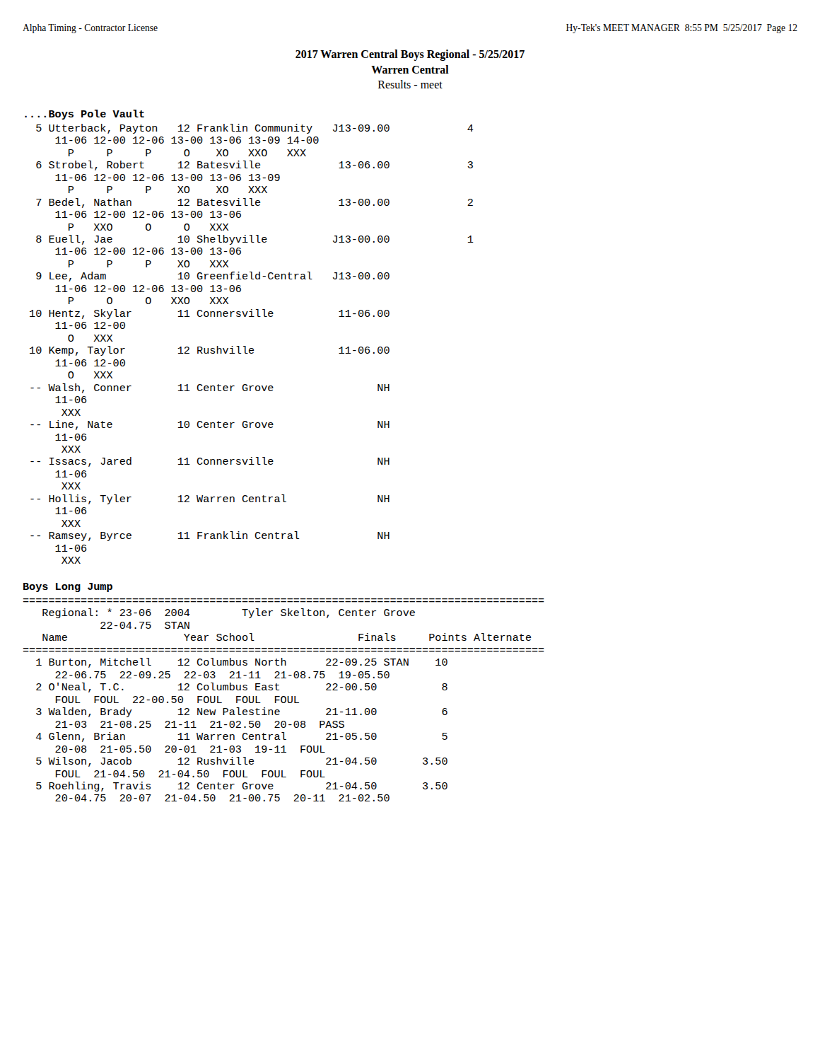Alpha Timing - Contractor License Hy-Tek's MEET MANAGER 8:55 PM 5/25/2017 Page 12
2017 Warren Central Boys Regional - 5/25/2017
Warren Central
Results - meet
....Boys Pole Vault
  5 Utterback, Payton   12 Franklin Community   J13-09.00            4
     11-06 12-00 12-06 13-00 13-06 13-09 14-00
       P     P     P     O    XO   XXO   XXX
  6 Strobel, Robert     12 Batesville            13-06.00            3
     11-06 12-00 12-06 13-00 13-06 13-09
       P     P     P    XO    XO   XXX
  7 Bedel, Nathan       12 Batesville            13-00.00            2
     11-06 12-00 12-06 13-00 13-06
       P   XXO     O     O   XXX
  8 Euell, Jae          10 Shelbyville          J13-00.00            1
     11-06 12-00 12-06 13-00 13-06
       P     P     P    XO   XXX
  9 Lee, Adam           10 Greenfield-Central   J13-00.00
     11-06 12-00 12-06 13-00 13-06
       P     O     O   XXO   XXX
 10 Hentz, Skylar       11 Connersville          11-06.00
     11-06 12-00
       O   XXX
 10 Kemp, Taylor        12 Rushville             11-06.00
     11-06 12-00
       O   XXX
 -- Walsh, Conner       11 Center Grove                NH
     11-06
      XXX
 -- Line, Nate          10 Center Grove                NH
     11-06
      XXX
 -- Issacs, Jared       11 Connersville                NH
     11-06
      XXX
 -- Hollis, Tyler       12 Warren Central              NH
     11-06
      XXX
 -- Ramsey, Byrce       11 Franklin Central            NH
     11-06
      XXX
Boys Long Jump
=================================================================================
   Regional: * 23-06  2004        Tyler Skelton, Center Grove
            22-04.75  STAN
   Name                  Year School                Finals     Points Alternate
=================================================================================
  1 Burton, Mitchell    12 Columbus North      22-09.25 STAN    10
     22-06.75  22-09.25  22-03  21-11  21-08.75  19-05.50
  2 O'Neal, T.C.        12 Columbus East       22-00.50          8
     FOUL  FOUL  22-00.50  FOUL  FOUL  FOUL
  3 Walden, Brady       12 New Palestine       21-11.00          6
     21-03  21-08.25  21-11  21-02.50  20-08  PASS
  4 Glenn, Brian        11 Warren Central      21-05.50          5
     20-08  21-05.50  20-01  21-03  19-11  FOUL
  5 Wilson, Jacob       12 Rushville           21-04.50       3.50
     FOUL  21-04.50  21-04.50  FOUL  FOUL  FOUL
  5 Roehling, Travis    12 Center Grove        21-04.50       3.50
     20-04.75  20-07  21-04.50  21-00.75  20-11  21-02.50